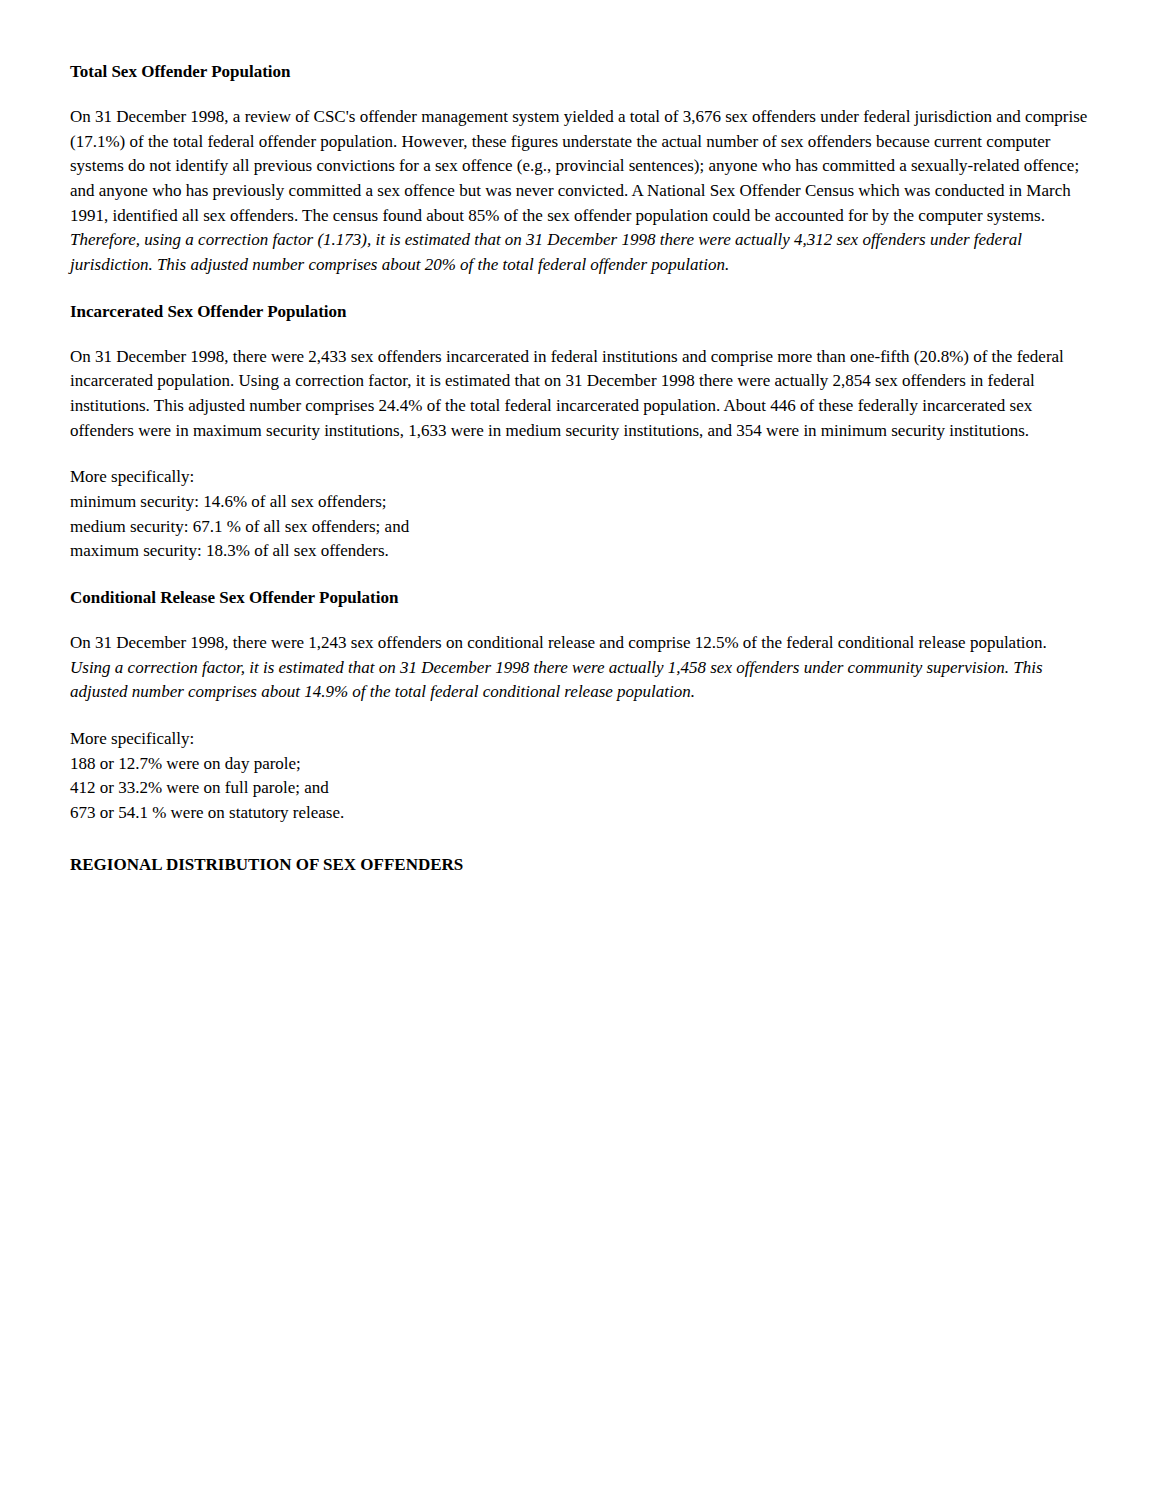Total Sex Offender Population
On 31 December 1998, a review of CSC's offender management system yielded a total of 3,676 sex offenders under federal jurisdiction and comprise (17.1%) of the total federal offender population. However, these figures understate the actual number of sex offenders because current computer systems do not identify all previous convictions for a sex offence (e.g., provincial sentences); anyone who has committed a sexually-related offence; and anyone who has previously committed a sex offence but was never convicted. A National Sex Offender Census which was conducted in March 1991, identified all sex offenders. The census found about 85% of the sex offender population could be accounted for by the computer systems. Therefore, using a correction factor (1.173), it is estimated that on 31 December 1998 there were actually 4,312 sex offenders under federal jurisdiction. This adjusted number comprises about 20% of the total federal offender population.
Incarcerated Sex Offender Population
On 31 December 1998, there were 2,433 sex offenders incarcerated in federal institutions and comprise more than one-fifth (20.8%) of the federal incarcerated population. Using a correction factor, it is estimated that on 31 December 1998 there were actually 2,854 sex offenders in federal institutions. This adjusted number comprises 24.4% of the total federal incarcerated population. About 446 of these federally incarcerated sex offenders were in maximum security institutions, 1,633 were in medium security institutions, and 354 were in minimum security institutions.
More specifically:
minimum security: 14.6% of all sex offenders;
medium security: 67.1 % of all sex offenders; and
maximum security: 18.3% of all sex offenders.
Conditional Release Sex Offender Population
On 31 December 1998, there were 1,243 sex offenders on conditional release and comprise 12.5% of the federal conditional release population. Using a correction factor, it is estimated that on 31 December 1998 there were actually 1,458 sex offenders under community supervision. This adjusted number comprises about 14.9% of the total federal conditional release population.
More specifically:
188 or 12.7% were on day parole;
412 or 33.2% were on full parole; and
673 or 54.1 % were on statutory release.
Regional Distribution of Sex Offenders